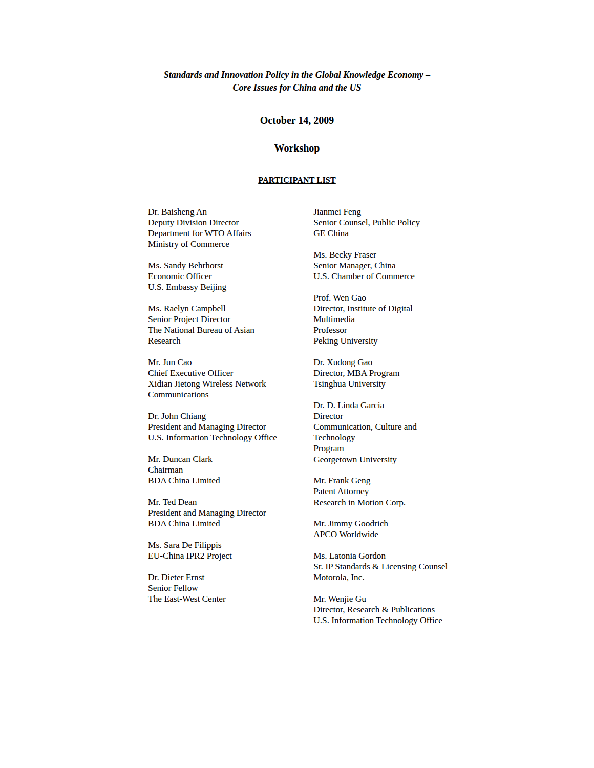Standards and Innovation Policy in the Global Knowledge Economy –
Core Issues for China and the US
October 14, 2009
Workshop
PARTICIPANT LIST
Dr. Baisheng An
Deputy Division Director
Department for WTO Affairs
Ministry of Commerce
Ms. Sandy Behrhorst
Economic Officer
U.S. Embassy Beijing
Ms. Raelyn Campbell
Senior Project Director
The National Bureau of Asian Research
Mr. Jun Cao
Chief Executive Officer
Xidian Jietong Wireless Network
Communications
Dr. John Chiang
President and Managing Director
U.S. Information Technology Office
Mr. Duncan Clark
Chairman
BDA China Limited
Mr. Ted Dean
President and Managing Director
BDA China Limited
Ms. Sara De Filippis
EU-China IPR2 Project
Dr. Dieter Ernst
Senior Fellow
The East-West Center
Jianmei Feng
Senior Counsel, Public Policy
GE China
Ms. Becky Fraser
Senior Manager, China
U.S. Chamber of Commerce
Prof. Wen Gao
Director, Institute of Digital Multimedia
Professor
Peking University
Dr. Xudong Gao
Director, MBA Program
Tsinghua University
Dr. D. Linda Garcia
Director
Communication, Culture and Technology
Program
Georgetown University
Mr. Frank Geng
Patent Attorney
Research in Motion Corp.
Mr. Jimmy Goodrich
APCO Worldwide
Ms. Latonia Gordon
Sr. IP Standards & Licensing Counsel
Motorola, Inc.
Mr. Wenjie Gu
Director, Research & Publications
U.S. Information Technology Office